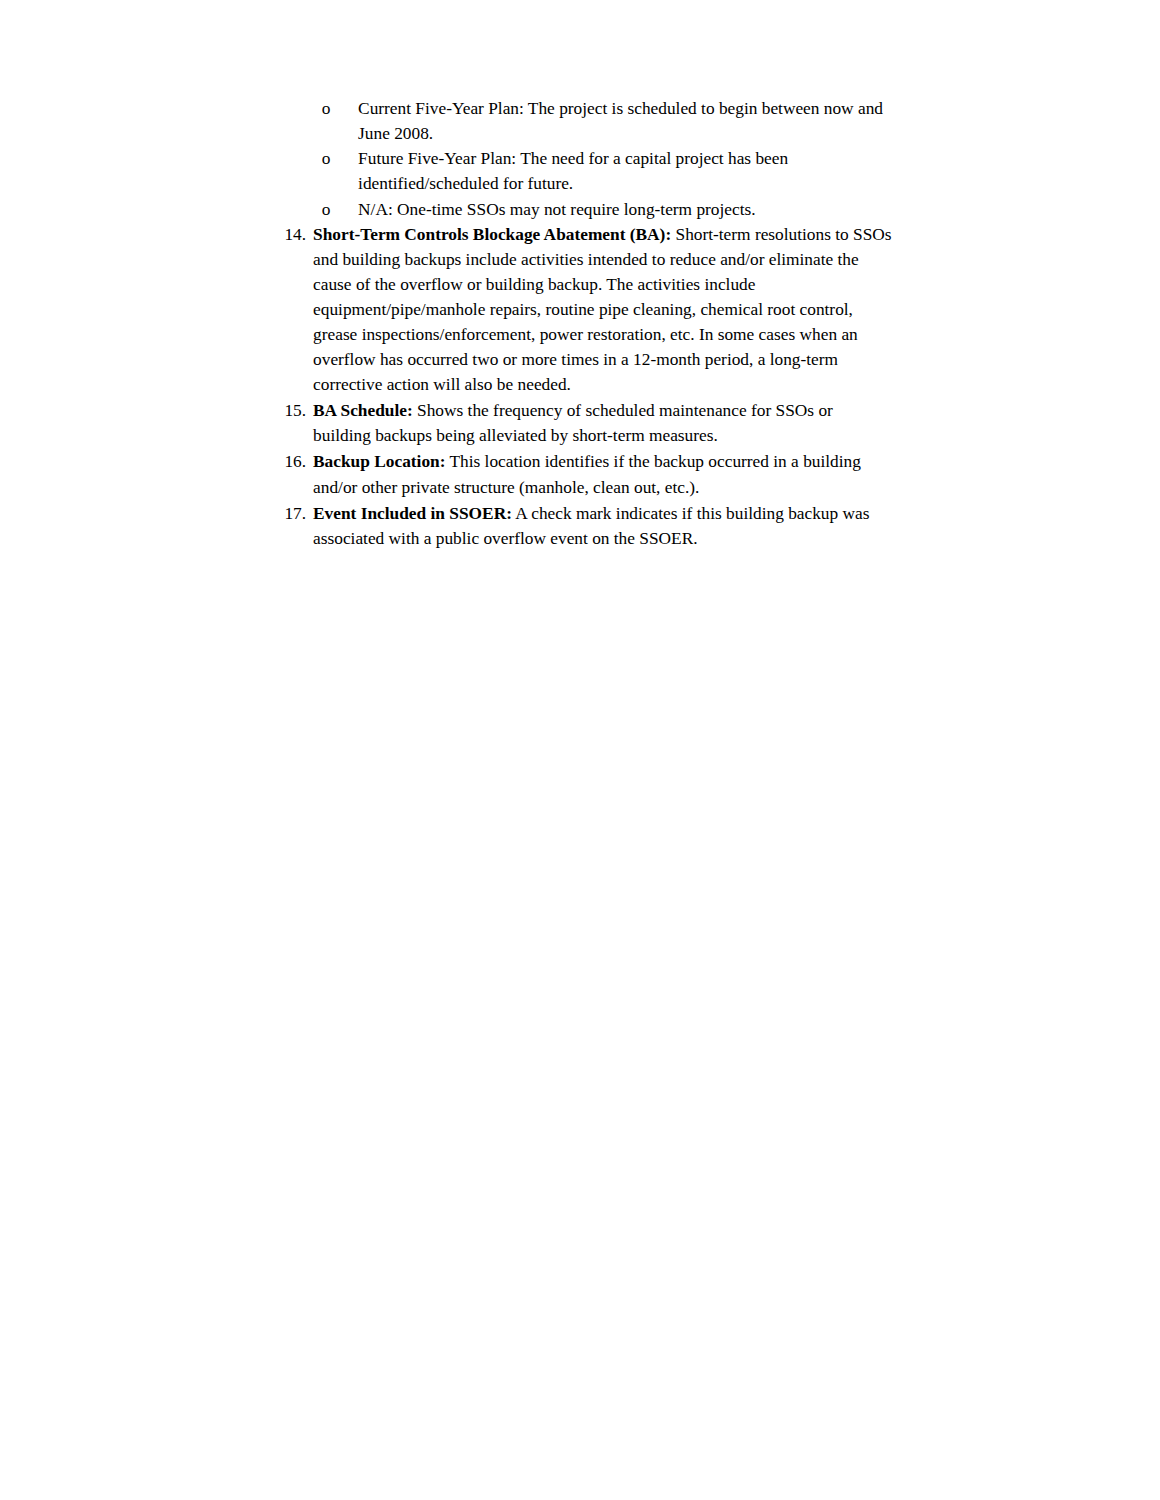o Current Five-Year Plan: The project is scheduled to begin between now and June 2008.
o Future Five-Year Plan: The need for a capital project has been identified/scheduled for future.
o N/A: One-time SSOs may not require long-term projects.
14. Short-Term Controls Blockage Abatement (BA): Short-term resolutions to SSOs and building backups include activities intended to reduce and/or eliminate the cause of the overflow or building backup. The activities include equipment/pipe/manhole repairs, routine pipe cleaning, chemical root control, grease inspections/enforcement, power restoration, etc. In some cases when an overflow has occurred two or more times in a 12-month period, a long-term corrective action will also be needed.
15. BA Schedule: Shows the frequency of scheduled maintenance for SSOs or building backups being alleviated by short-term measures.
16. Backup Location: This location identifies if the backup occurred in a building and/or other private structure (manhole, clean out, etc.).
17. Event Included in SSOER: A check mark indicates if this building backup was associated with a public overflow event on the SSOER.